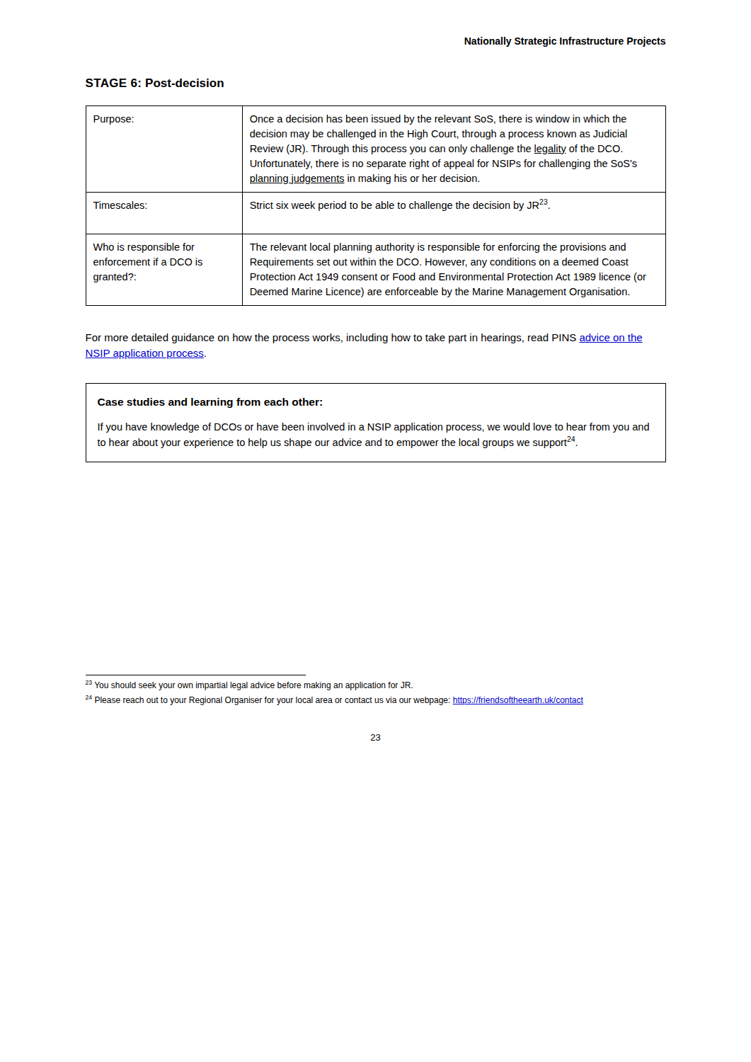Nationally Strategic Infrastructure Projects
STAGE 6: Post-decision
| Purpose: | Once a decision has been issued by the relevant SoS, there is window in which the decision may be challenged in the High Court, through a process known as Judicial Review (JR). Through this process you can only challenge the legality of the DCO. Unfortunately, there is no separate right of appeal for NSIPs for challenging the SoS's planning judgements in making his or her decision. |
| Timescales: | Strict six week period to be able to challenge the decision by JR 23 . |
| Who is responsible for enforcement if a DCO is granted?: | The relevant local planning authority is responsible for enforcing the provisions and Requirements set out within the DCO. However, any conditions on a deemed Coast Protection Act 1949 consent or Food and Environmental Protection Act 1989 licence (or Deemed Marine Licence) are enforceable by the Marine Management Organisation. |
For more detailed guidance on how the process works, including how to take part in hearings, read PINS advice on the NSIP application process.
Case studies and learning from each other:
If you have knowledge of DCOs or have been involved in a NSIP application process, we would love to hear from you and to hear about your experience to help us shape our advice and to empower the local groups we support24.
23 You should seek your own impartial legal advice before making an application for JR.
24 Please reach out to your Regional Organiser for your local area or contact us via our webpage: https://friendsoftheearth.uk/contact
23